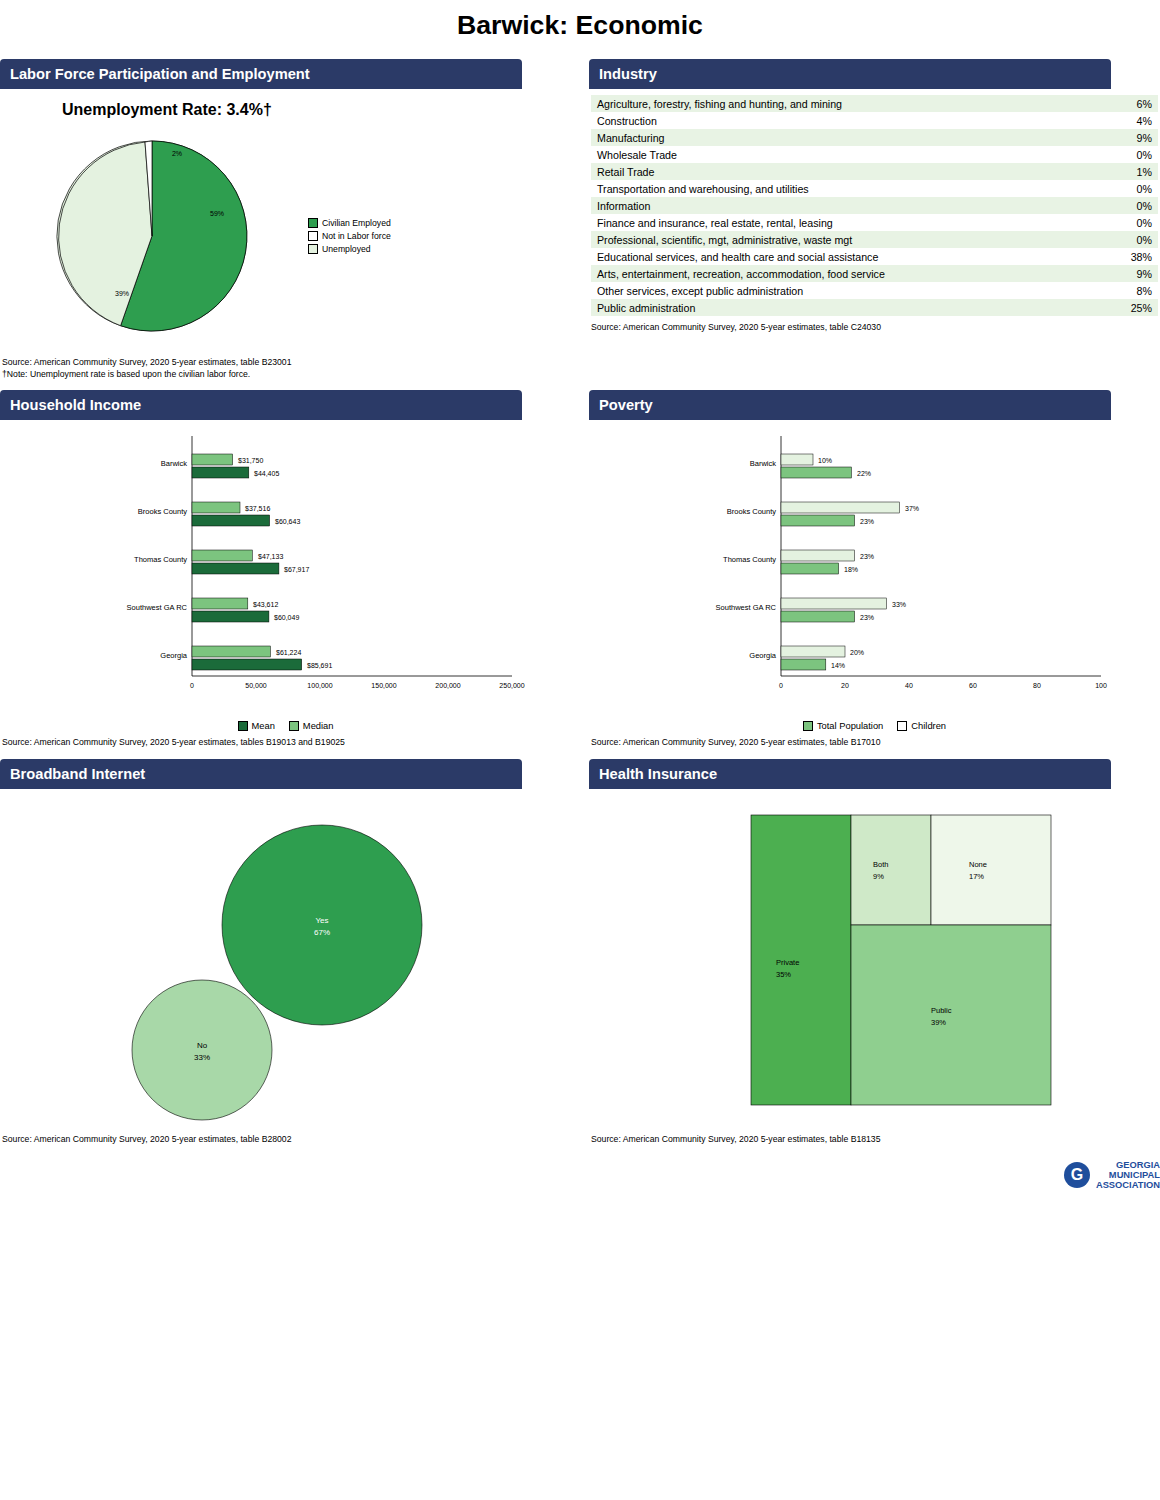Barwick: Economic
Labor Force Participation and Employment
Unemployment Rate: 3.4%†
59% 39% 2%
Civilian Employed
Not in Labor force
Unemployed
Source: American Community Survey, 2020 5-year estimates, table B23001
†Note: Unemployment rate is based upon the civilian labor force.
Industry
| Agriculture, forestry, fishing and hunting, and mining | 6% |
| Construction | 4% |
| Manufacturing | 9% |
| Wholesale Trade | 0% |
| Retail Trade | 1% |
| Transportation and warehousing, and utilities | 0% |
| Information | 0% |
| Finance and insurance, real estate, rental, leasing | 0% |
| Professional, scientific, mgt, administrative, waste mgt | 0% |
| Educational services, and health care and social assistance | 38% |
| Arts, entertainment, recreation, accommodation, food service | 9% |
| Other services, except public administration | 8% |
| Public administration | 25% |
Source: American Community Survey, 2020 5-year estimates, table C24030
Household Income
0 50,000 100,000 150,000 200,000 250,000 Barwick $31,750 $44,405 Brooks County $37,516 $60,643 Thomas County $47,133 $67,917 Southwest GA RC $43,612 $60,049 Georgia $61,224 $85,691
Mean Median
Source: American Community Survey, 2020 5-year estimates, tables B19013 and B19025
Poverty
0 20 40 60 80 100 Barwick 10% 22% Brooks County 37% 23% Thomas County 23% 18% Southwest GA RC 33% 23% Georgia 20% 14%
Total Population Children
Source: American Community Survey, 2020 5-year estimates, table B17010
Broadband Internet
Yes 67% No 33%
Source: American Community Survey, 2020 5-year estimates, table B28002
Health Insurance
Private 35% Both 9% None 17% Public 39%
Source: American Community Survey, 2020 5-year estimates, table B18135
G
GEORGIA
MUNICIPAL
ASSOCIATION